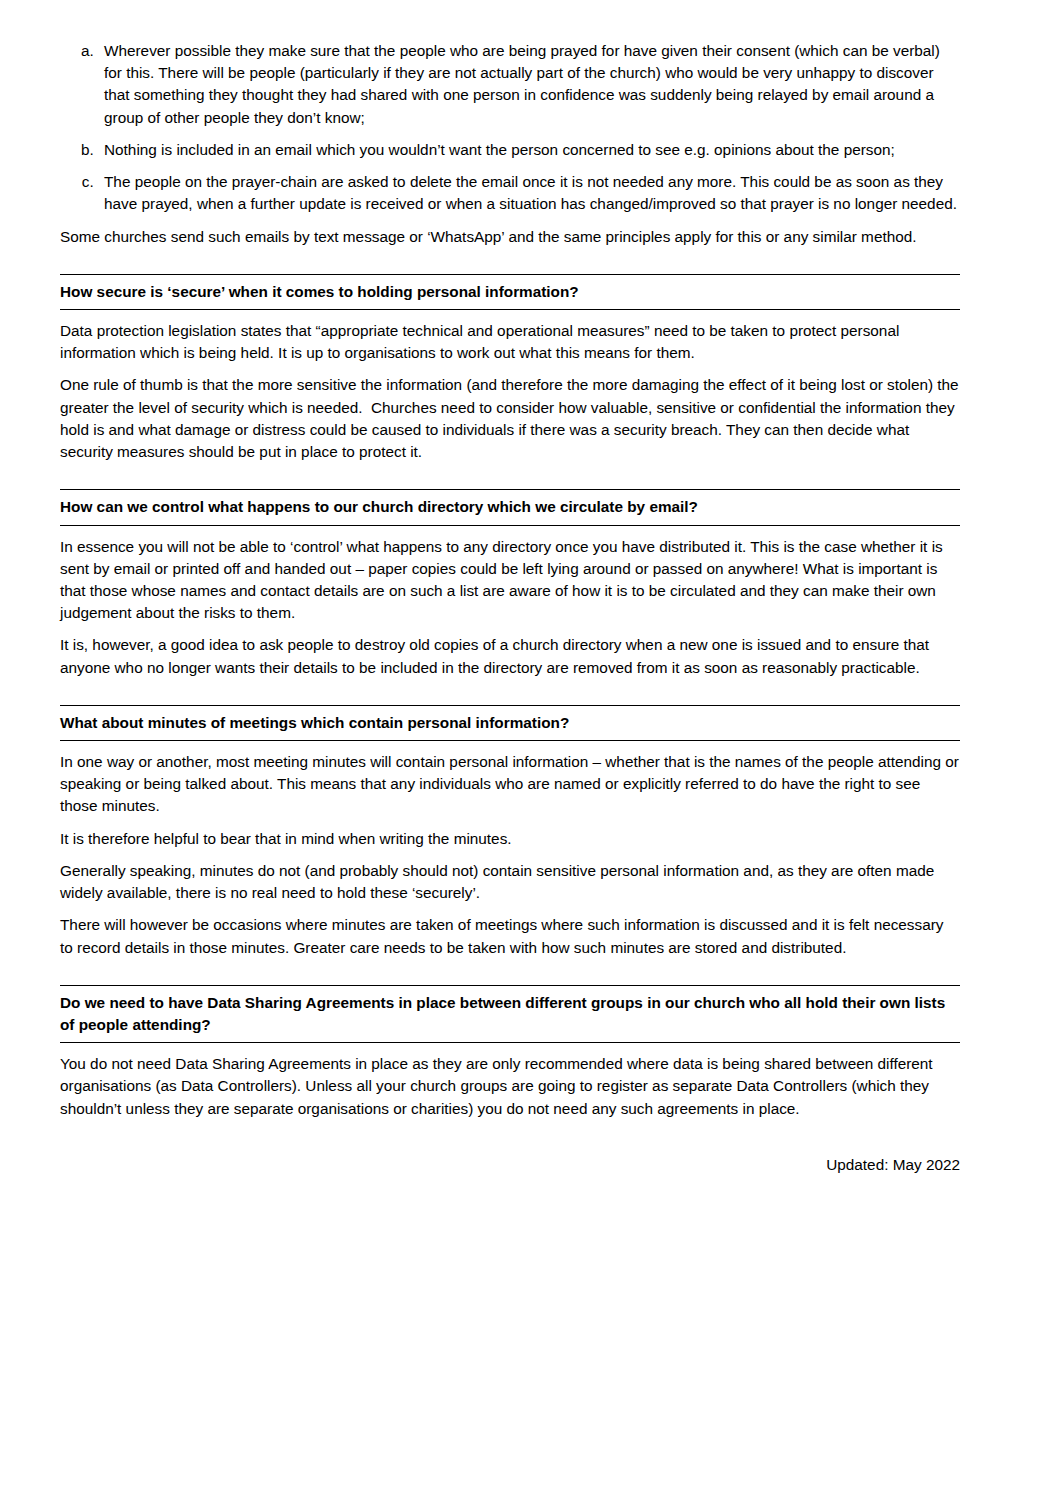Wherever possible they make sure that the people who are being prayed for have given their consent (which can be verbal) for this. There will be people (particularly if they are not actually part of the church) who would be very unhappy to discover that something they thought they had shared with one person in confidence was suddenly being relayed by email around a group of other people they don’t know;
Nothing is included in an email which you wouldn’t want the person concerned to see e.g. opinions about the person;
The people on the prayer-chain are asked to delete the email once it is not needed any more. This could be as soon as they have prayed, when a further update is received or when a situation has changed/improved so that prayer is no longer needed.
Some churches send such emails by text message or ‘WhatsApp’ and the same principles apply for this or any similar method.
How secure is ‘secure’ when it comes to holding personal information?
Data protection legislation states that “appropriate technical and operational measures” need to be taken to protect personal information which is being held. It is up to organisations to work out what this means for them.
One rule of thumb is that the more sensitive the information (and therefore the more damaging the effect of it being lost or stolen) the greater the level of security which is needed. Churches need to consider how valuable, sensitive or confidential the information they hold is and what damage or distress could be caused to individuals if there was a security breach. They can then decide what security measures should be put in place to protect it.
How can we control what happens to our church directory which we circulate by email?
In essence you will not be able to ‘control’ what happens to any directory once you have distributed it. This is the case whether it is sent by email or printed off and handed out – paper copies could be left lying around or passed on anywhere! What is important is that those whose names and contact details are on such a list are aware of how it is to be circulated and they can make their own judgement about the risks to them.
It is, however, a good idea to ask people to destroy old copies of a church directory when a new one is issued and to ensure that anyone who no longer wants their details to be included in the directory are removed from it as soon as reasonably practicable.
What about minutes of meetings which contain personal information?
In one way or another, most meeting minutes will contain personal information – whether that is the names of the people attending or speaking or being talked about. This means that any individuals who are named or explicitly referred to do have the right to see those minutes.
It is therefore helpful to bear that in mind when writing the minutes.
Generally speaking, minutes do not (and probably should not) contain sensitive personal information and, as they are often made widely available, there is no real need to hold these ‘securely’.
There will however be occasions where minutes are taken of meetings where such information is discussed and it is felt necessary to record details in those minutes. Greater care needs to be taken with how such minutes are stored and distributed.
Do we need to have Data Sharing Agreements in place between different groups in our church who all hold their own lists of people attending?
You do not need Data Sharing Agreements in place as they are only recommended where data is being shared between different organisations (as Data Controllers). Unless all your church groups are going to register as separate Data Controllers (which they shouldn’t unless they are separate organisations or charities) you do not need any such agreements in place.
Updated: May 2022